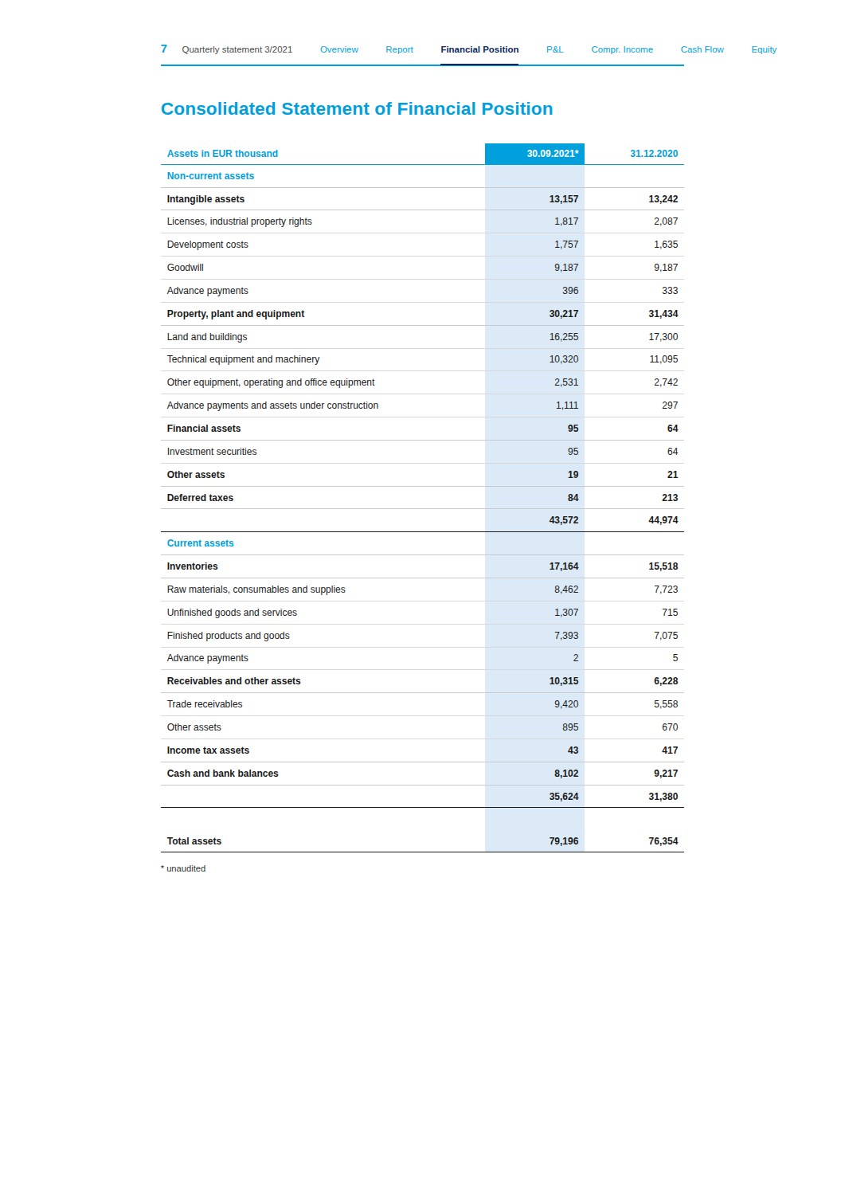7 Quarterly statement 3/2021 Overview Report Financial Position P&L Compr. Income Cash Flow Equity
Consolidated Statement of Financial Position
| Assets in EUR thousand | 30.09.2021* | 31.12.2020 |
| --- | --- | --- |
| Non-current assets | | |
| Intangible assets | 13,157 | 13,242 |
| Licenses, industrial property rights | 1,817 | 2,087 |
| Development costs | 1,757 | 1,635 |
| Goodwill | 9,187 | 9,187 |
| Advance payments | 396 | 333 |
| Property, plant and equipment | 30,217 | 31,434 |
| Land and buildings | 16,255 | 17,300 |
| Technical equipment and machinery | 10,320 | 11,095 |
| Other equipment, operating and office equipment | 2,531 | 2,742 |
| Advance payments and assets under construction | 1,111 | 297 |
| Financial assets | 95 | 64 |
| Investment securities | 95 | 64 |
| Other assets | 19 | 21 |
| Deferred taxes | 84 | 213 |
| | 43,572 | 44,974 |
| Current assets | | |
| Inventories | 17,164 | 15,518 |
| Raw materials, consumables and supplies | 8,462 | 7,723 |
| Unfinished goods and services | 1,307 | 715 |
| Finished products and goods | 7,393 | 7,075 |
| Advance payments | 2 | 5 |
| Receivables and other assets | 10,315 | 6,228 |
| Trade receivables | 9,420 | 5,558 |
| Other assets | 895 | 670 |
| Income tax assets | 43 | 417 |
| Cash and bank balances | 8,102 | 9,217 |
| | 35,624 | 31,380 |
| Total assets | 79,196 | 76,354 |
* unaudited